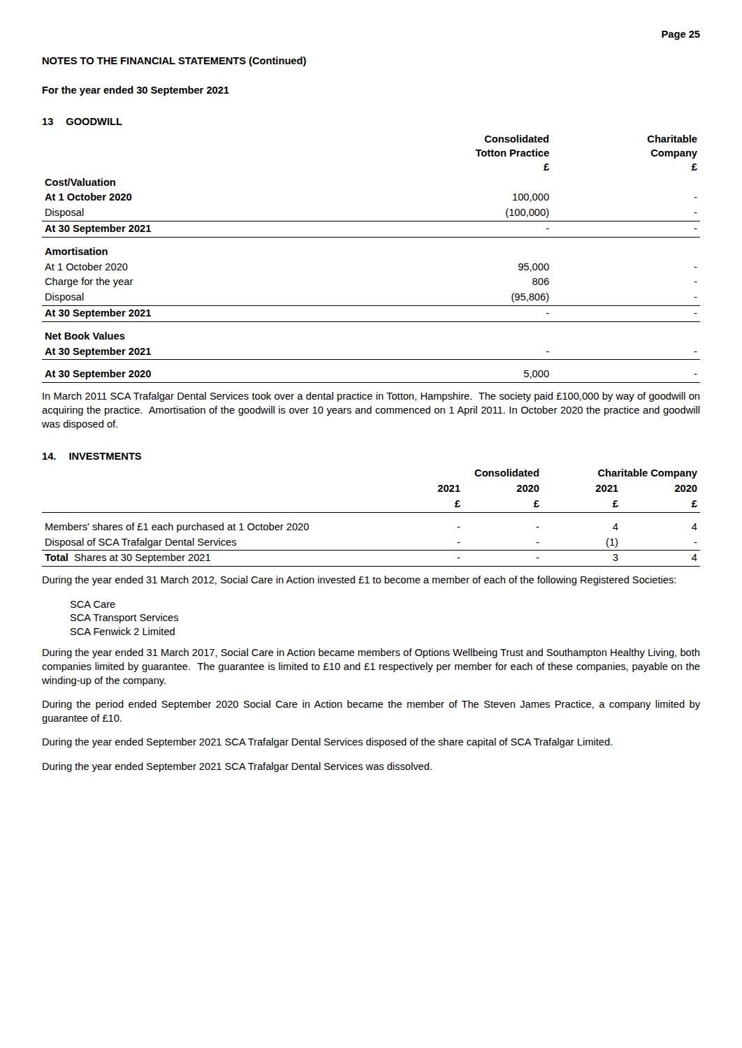Page 25
NOTES TO THE FINANCIAL STATEMENTS (Continued)
For the year ended 30 September 2021
13 GOODWILL
| | Consolidated Totton Practice £ | Charitable Company £ |
| Cost/Valuation | | |
| At 1 October 2020 | 100,000 | - |
| Disposal | (100,000) | - |
| At 30 September 2021 | - | - |
| Amortisation | | |
| At 1 October 2020 | 95,000 | - |
| Charge for the year | 806 | - |
| Disposal | (95,806) | - |
| At 30 September 2021 | - | - |
| Net Book Values | | |
| At 30 September 2021 | - | - |
| At 30 September 2020 | 5,000 | - |
In March 2011 SCA Trafalgar Dental Services took over a dental practice in Totton, Hampshire. The society paid £100,000 by way of goodwill on acquiring the practice. Amortisation of the goodwill is over 10 years and commenced on 1 April 2011. In October 2020 the practice and goodwill was disposed of.
14. INVESTMENTS
| | Consolidated | Charitable Company |
| | 2021 | 2020 | 2021 | 2020 |
| | £ | £ | £ | £ |
| Members' shares of £1 each purchased at 1 October 2020 | - | - | 4 | 4 |
| Disposal of SCA Trafalgar Dental Services | - | - | (1) | - |
| Total Shares at 30 September 2021 | - | - | 3 | 4 |
During the year ended 31 March 2012, Social Care in Action invested £1 to become a member of each of the following Registered Societies:
SCA Care
SCA Transport Services
SCA Fenwick 2 Limited
During the year ended 31 March 2017, Social Care in Action became members of Options Wellbeing Trust and Southampton Healthy Living, both companies limited by guarantee. The guarantee is limited to £10 and £1 respectively per member for each of these companies, payable on the winding-up of the company.
During the period ended September 2020 Social Care in Action became the member of The Steven James Practice, a company limited by guarantee of £10.
During the year ended September 2021 SCA Trafalgar Dental Services disposed of the share capital of SCA Trafalgar Limited.
During the year ended September 2021 SCA Trafalgar Dental Services was dissolved.